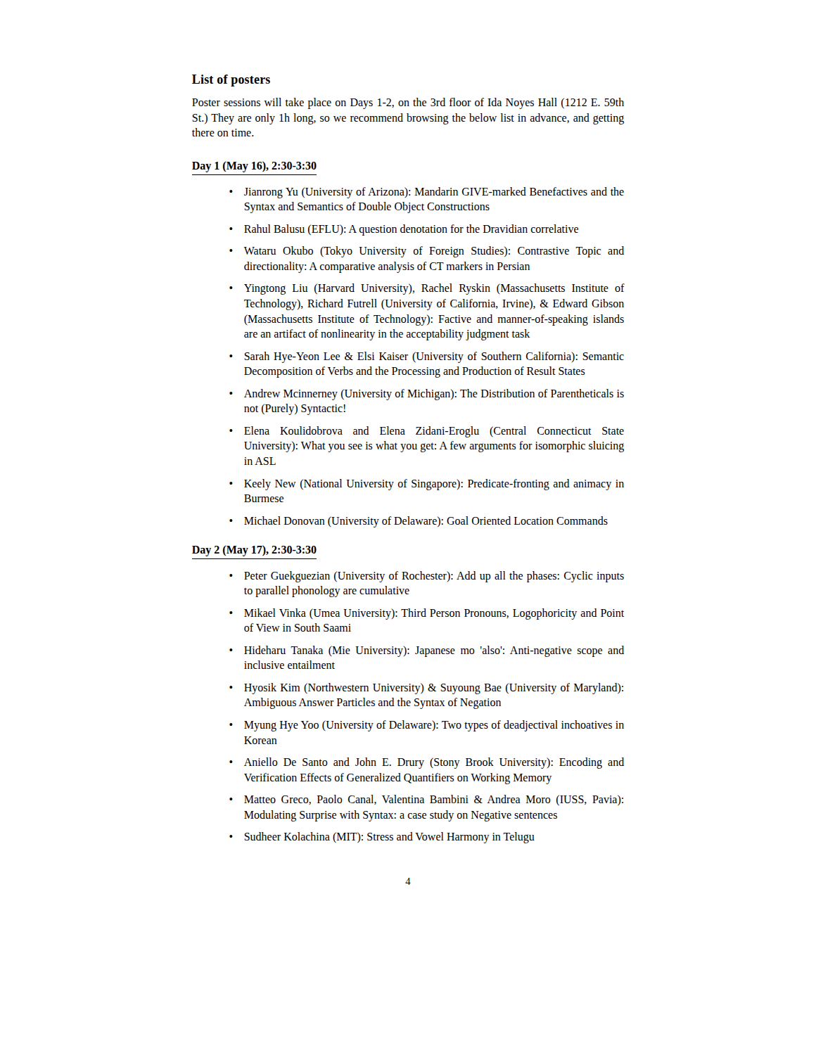List of posters
Poster sessions will take place on Days 1-2, on the 3rd floor of Ida Noyes Hall (1212 E. 59th St.) They are only 1h long, so we recommend browsing the below list in advance, and getting there on time.
Day 1 (May 16), 2:30-3:30
Jianrong Yu (University of Arizona): Mandarin GIVE-marked Benefactives and the Syntax and Semantics of Double Object Constructions
Rahul Balusu (EFLU): A question denotation for the Dravidian correlative
Wataru Okubo (Tokyo University of Foreign Studies): Contrastive Topic and directionality: A comparative analysis of CT markers in Persian
Yingtong Liu (Harvard University), Rachel Ryskin (Massachusetts Institute of Technology), Richard Futrell (University of California, Irvine), & Edward Gibson (Massachusetts Institute of Technology): Factive and manner-of-speaking islands are an artifact of nonlinearity in the acceptability judgment task
Sarah Hye-Yeon Lee & Elsi Kaiser (University of Southern California): Semantic Decomposition of Verbs and the Processing and Production of Result States
Andrew Mcinnerney (University of Michigan): The Distribution of Parentheticals is not (Purely) Syntactic!
Elena Koulidobrova and Elena Zidani-Eroglu (Central Connecticut State University): What you see is what you get: A few arguments for isomorphic sluicing in ASL
Keely New (National University of Singapore): Predicate-fronting and animacy in Burmese
Michael Donovan (University of Delaware): Goal Oriented Location Commands
Day 2 (May 17), 2:30-3:30
Peter Guekguezian (University of Rochester): Add up all the phases: Cyclic inputs to parallel phonology are cumulative
Mikael Vinka (Umea University): Third Person Pronouns, Logophoricity and Point of View in South Saami
Hideharu Tanaka (Mie University): Japanese mo 'also': Anti-negative scope and inclusive entailment
Hyosik Kim (Northwestern University) & Suyoung Bae (University of Maryland): Ambiguous Answer Particles and the Syntax of Negation
Myung Hye Yoo (University of Delaware): Two types of deadjectival inchoatives in Korean
Aniello De Santo and John E. Drury (Stony Brook University): Encoding and Verification Effects of Generalized Quantifiers on Working Memory
Matteo Greco, Paolo Canal, Valentina Bambini & Andrea Moro (IUSS, Pavia): Modulating Surprise with Syntax: a case study on Negative sentences
Sudheer Kolachina (MIT): Stress and Vowel Harmony in Telugu
4